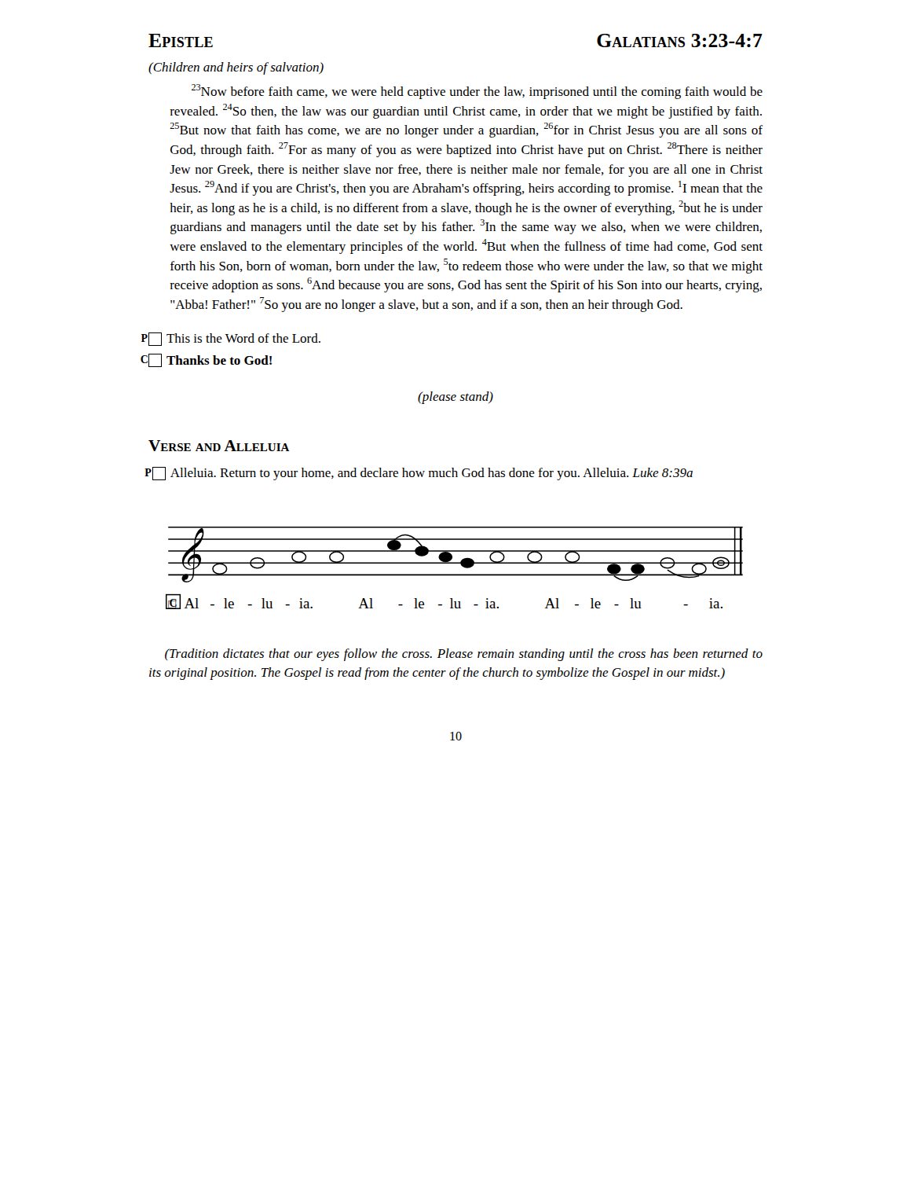Epistle Galatians 3:23-4:7
(Children and heirs of salvation)
23Now before faith came, we were held captive under the law, imprisoned until the coming faith would be revealed. 24So then, the law was our guardian until Christ came, in order that we might be justified by faith. 25But now that faith has come, we are no longer under a guardian, 26for in Christ Jesus you are all sons of God, through faith. 27For as many of you as were baptized into Christ have put on Christ. 28There is neither Jew nor Greek, there is neither slave nor free, there is neither male nor female, for you are all one in Christ Jesus. 29And if you are Christ's, then you are Abraham's offspring, heirs according to promise. 1I mean that the heir, as long as he is a child, is no different from a slave, though he is the owner of everything, 2but he is under guardians and managers until the date set by his father. 3In the same way we also, when we were children, were enslaved to the elementary principles of the world. 4But when the fullness of time had come, God sent forth his Son, born of woman, born under the law, 5to redeem those who were under the law, so that we might receive adoption as sons. 6And because you are sons, God has sent the Spirit of his Son into our hearts, crying, "Abba! Father!" 7So you are no longer a slave, but a son, and if a son, then an heir through God.
PThis is the Word of the Lord.
CThanks be to God!
(please stand)
Verse and Alleluia
PAlleluia. Return to your home, and declare how much God has done for you. Alleluia. Luke 8:39a
𝄞 □ Al - le - lu - ia. Al - le - lu - ia. Al - le - lu - ia. C
(Tradition dictates that our eyes follow the cross. Please remain standing until the cross has been returned to its original position. The Gospel is read from the center of the church to symbolize the Gospel in our midst.)
10